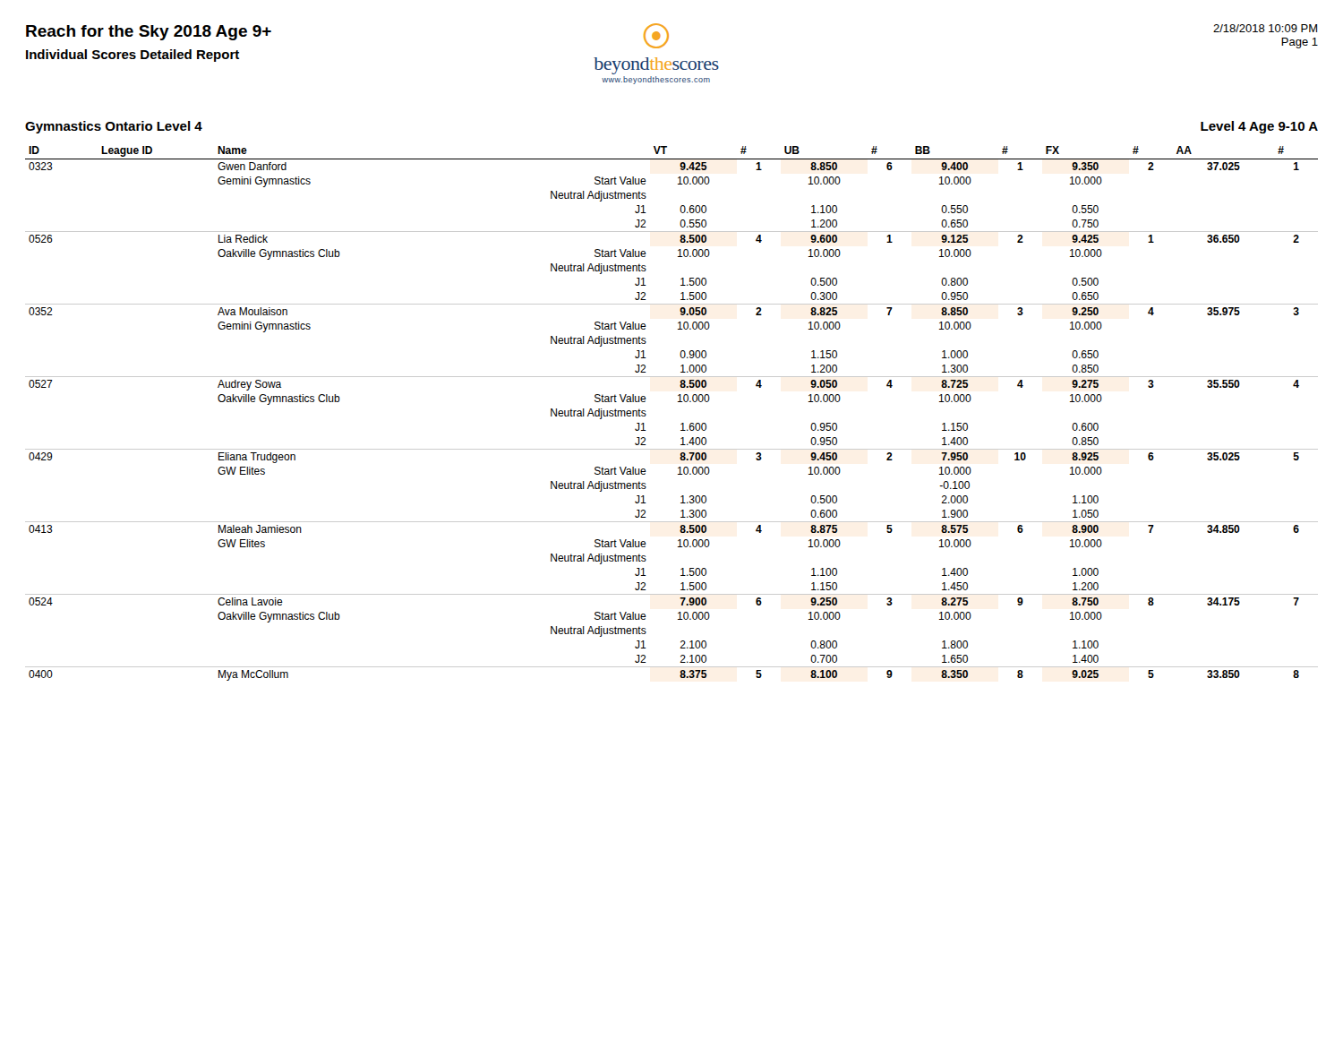Reach for the Sky 2018 Age 9+
Individual Scores Detailed Report
⦿
beyond the scores
www.beyondthescores.com
2/18/2018 10:09 PM
Page 1
Gymnastics Ontario Level 4
Level 4 Age 9-10 A
| ID | League ID | Name | | VT | # | UB | # | BB | # | FX | # | AA | # |
| --- | --- | --- | --- | --- | --- | --- | --- | --- | --- | --- | --- | --- | --- |
| 0323 | | Gwen Danford | | 9.425 | 1 | 8.850 | 6 | 9.400 | 1 | 9.350 | 2 | 37.025 | 1 |
| | | Gemini Gymnastics | Start Value | 10.000 | | 10.000 | | 10.000 | | 10.000 | | | |
| | | | Neutral Adjustments | | | | | | | | | | |
| | | | J1 | 0.600 | | 1.100 | | 0.550 | | 0.550 | | | |
| | | | J2 | 0.550 | | 1.200 | | 0.650 | | 0.750 | | | |
| 0526 | | Lia Redick | | 8.500 | 4 | 9.600 | 1 | 9.125 | 2 | 9.425 | 1 | 36.650 | 2 |
| | | Oakville Gymnastics Club | Start Value | 10.000 | | 10.000 | | 10.000 | | 10.000 | | | |
| | | | Neutral Adjustments | | | | | | | | | | |
| | | | J1 | 1.500 | | 0.500 | | 0.800 | | 0.500 | | | |
| | | | J2 | 1.500 | | 0.300 | | 0.950 | | 0.650 | | | |
| 0352 | | Ava Moulaison | | 9.050 | 2 | 8.825 | 7 | 8.850 | 3 | 9.250 | 4 | 35.975 | 3 |
| | | Gemini Gymnastics | Start Value | 10.000 | | 10.000 | | 10.000 | | 10.000 | | | |
| | | | Neutral Adjustments | | | | | | | | | | |
| | | | J1 | 0.900 | | 1.150 | | 1.000 | | 0.650 | | | |
| | | | J2 | 1.000 | | 1.200 | | 1.300 | | 0.850 | | | |
| 0527 | | Audrey Sowa | | 8.500 | 4 | 9.050 | 4 | 8.725 | 4 | 9.275 | 3 | 35.550 | 4 |
| | | Oakville Gymnastics Club | Start Value | 10.000 | | 10.000 | | 10.000 | | 10.000 | | | |
| | | | Neutral Adjustments | | | | | | | | | | |
| | | | J1 | 1.600 | | 0.950 | | 1.150 | | 0.600 | | | |
| | | | J2 | 1.400 | | 0.950 | | 1.400 | | 0.850 | | | |
| 0429 | | Eliana Trudgeon | | 8.700 | 3 | 9.450 | 2 | 7.950 | 10 | 8.925 | 6 | 35.025 | 5 |
| | | GW Elites | Start Value | 10.000 | | 10.000 | | 10.000 | | 10.000 | | | |
| | | | Neutral Adjustments | | | | | -0.100 | | | | | |
| | | | J1 | 1.300 | | 0.500 | | 2.000 | | 1.100 | | | |
| | | | J2 | 1.300 | | 0.600 | | 1.900 | | 1.050 | | | |
| 0413 | | Maleah Jamieson | | 8.500 | 4 | 8.875 | 5 | 8.575 | 6 | 8.900 | 7 | 34.850 | 6 |
| | | GW Elites | Start Value | 10.000 | | 10.000 | | 10.000 | | 10.000 | | | |
| | | | Neutral Adjustments | | | | | | | | | | |
| | | | J1 | 1.500 | | 1.100 | | 1.400 | | 1.000 | | | |
| | | | J2 | 1.500 | | 1.150 | | 1.450 | | 1.200 | | | |
| 0524 | | Celina Lavoie | | 7.900 | 6 | 9.250 | 3 | 8.275 | 9 | 8.750 | 8 | 34.175 | 7 |
| | | Oakville Gymnastics Club | Start Value | 10.000 | | 10.000 | | 10.000 | | 10.000 | | | |
| | | | Neutral Adjustments | | | | | | | | | | |
| | | | J1 | 2.100 | | 0.800 | | 1.800 | | 1.100 | | | |
| | | | J2 | 2.100 | | 0.700 | | 1.650 | | 1.400 | | | |
| 0400 | | Mya McCollum | | 8.375 | 5 | 8.100 | 9 | 8.350 | 8 | 9.025 | 5 | 33.850 | 8 |